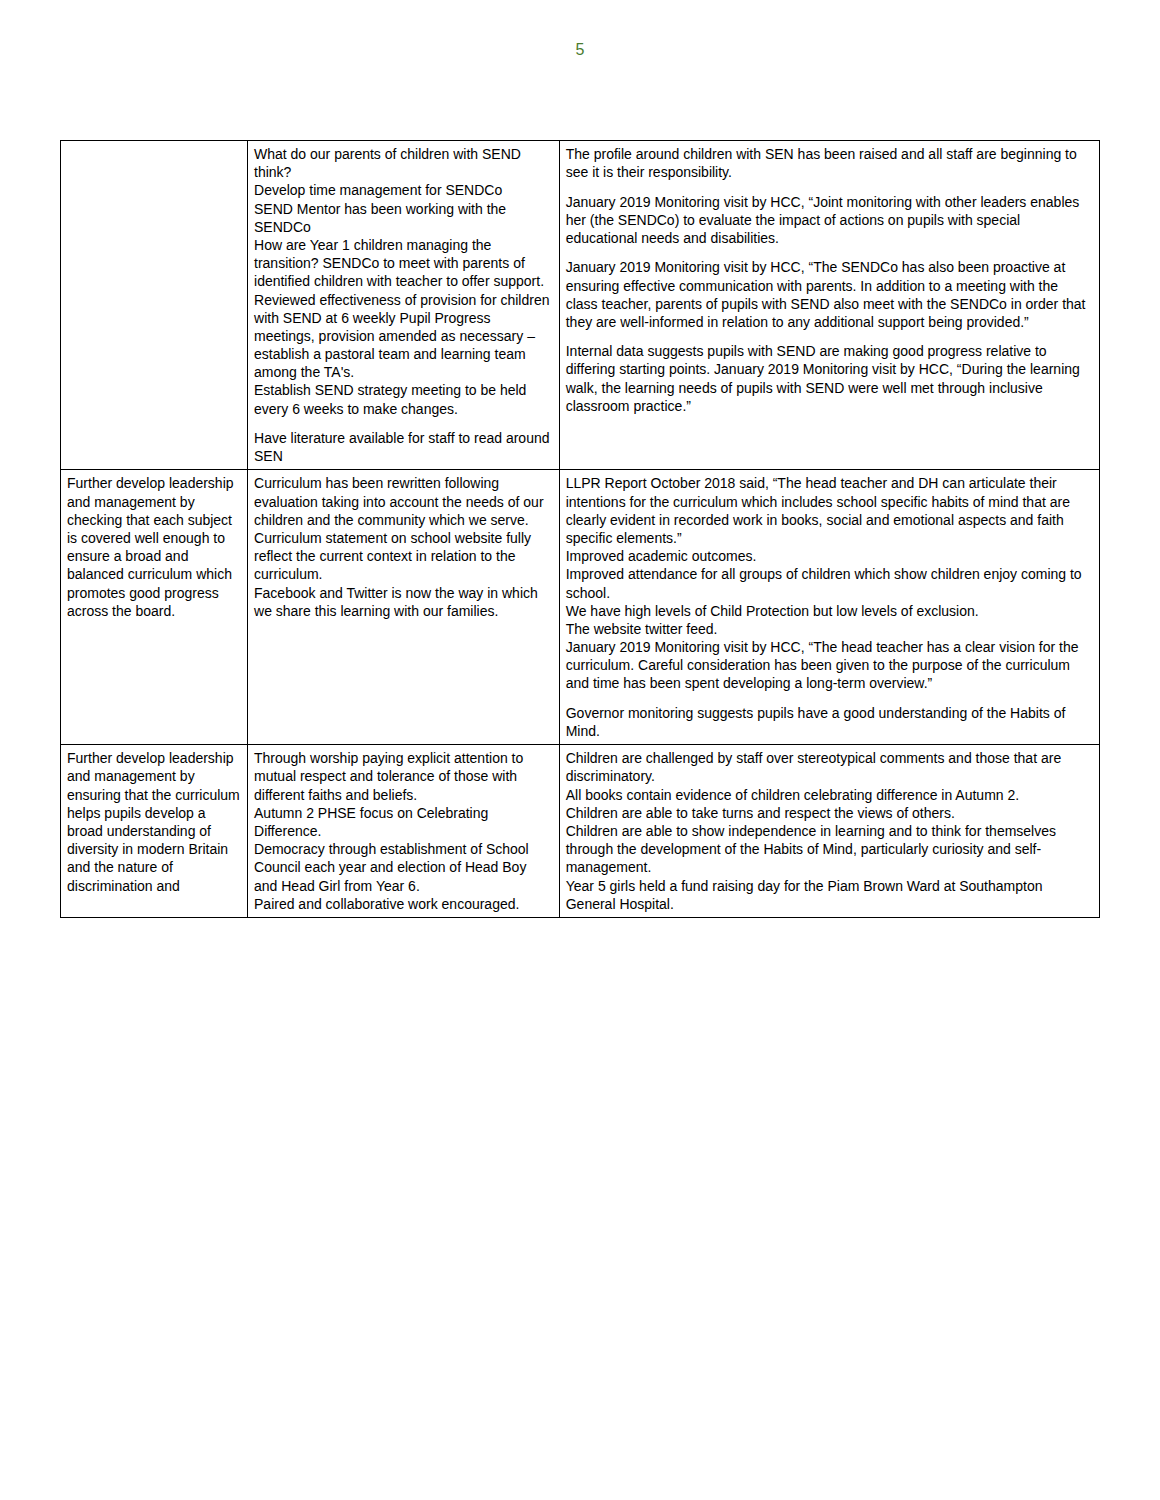5
| | What do our parents of children with SEND think? Develop time management for SENDCo SEND Mentor has been working with the SENDCo How are Year 1 children managing the transition? SENDCo to meet with parents of identified children with teacher to offer support. Reviewed effectiveness of provision for children with SEND at 6 weekly Pupil Progress meetings, provision amended as necessary – establish a pastoral team and learning team among the TA's. Establish SEND strategy meeting to be held every 6 weeks to make changes. Have literature available for staff to read around SEN | The profile around children with SEN has been raised and all staff are beginning to see it is their responsibility. January 2019 Monitoring visit by HCC, “Joint monitoring with other leaders enables her (the SENDCo) to evaluate the impact of actions on pupils with special educational needs and disabilities. January 2019 Monitoring visit by HCC, “The SENDCo has also been proactive at ensuring effective communication with parents. In addition to a meeting with the class teacher, parents of pupils with SEND also meet with the SENDCo in order that they are well-informed in relation to any additional support being provided.” Internal data suggests pupils with SEND are making good progress relative to differing starting points. January 2019 Monitoring visit by HCC, “During the learning walk, the learning needs of pupils with SEND were well met through inclusive classroom practice.” |
| Further develop leadership and management by checking that each subject is covered well enough to ensure a broad and balanced curriculum which promotes good progress across the board. | Curriculum has been rewritten following evaluation taking into account the needs of our children and the community which we serve. Curriculum statement on school website fully reflect the current context in relation to the curriculum. Facebook and Twitter is now the way in which we share this learning with our families. | LLPR Report October 2018 said, “The head teacher and DH can articulate their intentions for the curriculum which includes school specific habits of mind that are clearly evident in recorded work in books, social and emotional aspects and faith specific elements.” Improved academic outcomes. Improved attendance for all groups of children which show children enjoy coming to school. We have high levels of Child Protection but low levels of exclusion. The website twitter feed. January 2019 Monitoring visit by HCC, “The head teacher has a clear vision for the curriculum. Careful consideration has been given to the purpose of the curriculum and time has been spent developing a long-term overview.” Governor monitoring suggests pupils have a good understanding of the Habits of Mind. |
| Further develop leadership and management by ensuring that the curriculum helps pupils develop a broad understanding of diversity in modern Britain and the nature of discrimination and | Through worship paying explicit attention to mutual respect and tolerance of those with different faiths and beliefs. Autumn 2 PHSE focus on Celebrating Difference. Democracy through establishment of School Council each year and election of Head Boy and Head Girl from Year 6. Paired and collaborative work encouraged. | Children are challenged by staff over stereotypical comments and those that are discriminatory. All books contain evidence of children celebrating difference in Autumn 2. Children are able to take turns and respect the views of others. Children are able to show independence in learning and to think for themselves through the development of the Habits of Mind, particularly curiosity and self-management. Year 5 girls held a fund raising day for the Piam Brown Ward at Southampton General Hospital. |